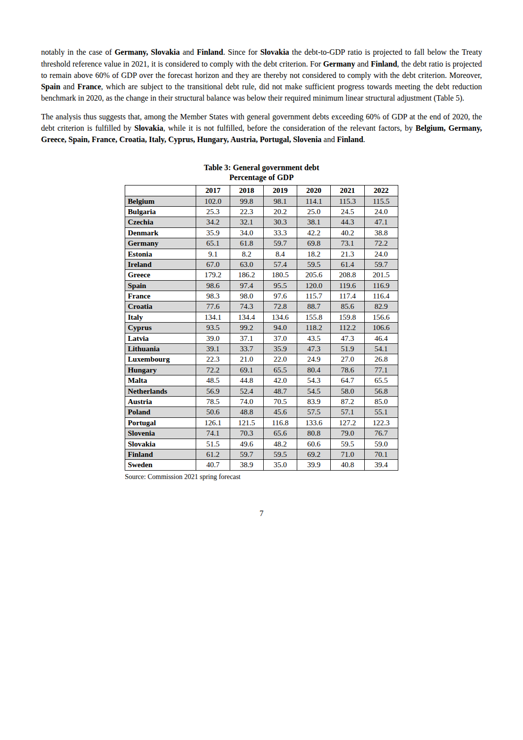notably in the case of Germany, Slovakia and Finland. Since for Slovakia the debt-to-GDP ratio is projected to fall below the Treaty threshold reference value in 2021, it is considered to comply with the debt criterion. For Germany and Finland, the debt ratio is projected to remain above 60% of GDP over the forecast horizon and they are thereby not considered to comply with the debt criterion. Moreover, Spain and France, which are subject to the transitional debt rule, did not make sufficient progress towards meeting the debt reduction benchmark in 2020, as the change in their structural balance was below their required minimum linear structural adjustment (Table 5).
The analysis thus suggests that, among the Member States with general government debts exceeding 60% of GDP at the end of 2020, the debt criterion is fulfilled by Slovakia, while it is not fulfilled, before the consideration of the relevant factors, by Belgium, Germany, Greece, Spain, France, Croatia, Italy, Cyprus, Hungary, Austria, Portugal, Slovenia and Finland.
Table 3: General government debt
Percentage of GDP
| | 2017 | 2018 | 2019 | 2020 | 2021 | 2022 |
| --- | --- | --- | --- | --- | --- | --- |
| Belgium | 102.0 | 99.8 | 98.1 | 114.1 | 115.3 | 115.5 |
| Bulgaria | 25.3 | 22.3 | 20.2 | 25.0 | 24.5 | 24.0 |
| Czechia | 34.2 | 32.1 | 30.3 | 38.1 | 44.3 | 47.1 |
| Denmark | 35.9 | 34.0 | 33.3 | 42.2 | 40.2 | 38.8 |
| Germany | 65.1 | 61.8 | 59.7 | 69.8 | 73.1 | 72.2 |
| Estonia | 9.1 | 8.2 | 8.4 | 18.2 | 21.3 | 24.0 |
| Ireland | 67.0 | 63.0 | 57.4 | 59.5 | 61.4 | 59.7 |
| Greece | 179.2 | 186.2 | 180.5 | 205.6 | 208.8 | 201.5 |
| Spain | 98.6 | 97.4 | 95.5 | 120.0 | 119.6 | 116.9 |
| France | 98.3 | 98.0 | 97.6 | 115.7 | 117.4 | 116.4 |
| Croatia | 77.6 | 74.3 | 72.8 | 88.7 | 85.6 | 82.9 |
| Italy | 134.1 | 134.4 | 134.6 | 155.8 | 159.8 | 156.6 |
| Cyprus | 93.5 | 99.2 | 94.0 | 118.2 | 112.2 | 106.6 |
| Latvia | 39.0 | 37.1 | 37.0 | 43.5 | 47.3 | 46.4 |
| Lithuania | 39.1 | 33.7 | 35.9 | 47.3 | 51.9 | 54.1 |
| Luxembourg | 22.3 | 21.0 | 22.0 | 24.9 | 27.0 | 26.8 |
| Hungary | 72.2 | 69.1 | 65.5 | 80.4 | 78.6 | 77.1 |
| Malta | 48.5 | 44.8 | 42.0 | 54.3 | 64.7 | 65.5 |
| Netherlands | 56.9 | 52.4 | 48.7 | 54.5 | 58.0 | 56.8 |
| Austria | 78.5 | 74.0 | 70.5 | 83.9 | 87.2 | 85.0 |
| Poland | 50.6 | 48.8 | 45.6 | 57.5 | 57.1 | 55.1 |
| Portugal | 126.1 | 121.5 | 116.8 | 133.6 | 127.2 | 122.3 |
| Slovenia | 74.1 | 70.3 | 65.6 | 80.8 | 79.0 | 76.7 |
| Slovakia | 51.5 | 49.6 | 48.2 | 60.6 | 59.5 | 59.0 |
| Finland | 61.2 | 59.7 | 59.5 | 69.2 | 71.0 | 70.1 |
| Sweden | 40.7 | 38.9 | 35.0 | 39.9 | 40.8 | 39.4 |
Source: Commission 2021 spring forecast
7